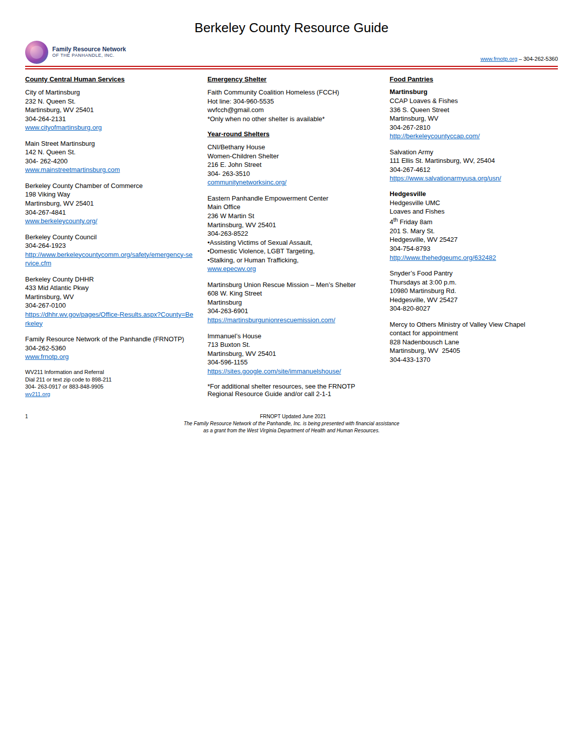Berkeley County Resource Guide
Family Resource Network
OF THE PANHANDLE, INC.
www.frnotp.org – 304-262-5360
County Central Human Services
City of Martinsburg
232 N. Queen St.
Martinsburg, WV 25401
304-264-2131
www.cityofmartinsburg.org
Main Street Martinsburg
142 N. Queen St.
304- 262-4200
www.mainstreetmartinsburg.com
Berkeley County Chamber of Commerce
198 Viking Way
Martinsburg, WV 25401
304-267-4841
www.berkeleycounty.org/
Berkeley County Council
304-264-1923
http://www.berkeleycountycomm.org/safety/emergency-service.cfm
Berkeley County DHHR
433 Mid Atlantic Pkwy
Martinsburg, WV
304-267-0100
https://dhhr.wv.gov/pages/Office-Results.aspx?County=Berkeley
Family Resource Network of the Panhandle (FRNOTP)
304-262-5360
www.frnotp.org
WV211 Information and Referral
Dial 211 or text zip code to 898-211
304- 263-0917 or 883-848-9905
wv211.org
Emergency Shelter
Faith Community Coalition Homeless (FCCH)
Hot line: 304-960-5535
wvfcch@gmail.com
*Only when no other shelter is available*
Year-round Shelters
CNI/Bethany House
Women-Children Shelter
216 E. John Street
304- 263-3510
communitynetworksinc.org/
Eastern Panhandle Empowerment Center
Main Office
236 W Martin St
Martinsburg, WV 25401
304-263-8522
•Assisting Victims of Sexual Assault,
•Domestic Violence, LGBT Targeting,
•Stalking, or Human Trafficking,
www.epecwv.org
Martinsburg Union Rescue Mission – Men’s Shelter
608 W. King Street
Martinsburg
304-263-6901
https://martinsburgunionrescuemission.com/
Immanuel’s House
713 Buxton St.
Martinsburg, WV 25401
304-596-1155
https://sites.google.com/site/immanuelshouse/
*For additional shelter resources, see the FRNOTP Regional Resource Guide and/or call 2-1-1
Food Pantries
Martinsburg
CCAP Loaves & Fishes
336 S. Queen Street
Martinsburg, WV
304-267-2810
http://berkeleycountyccap.com/
Salvation Army
111 Ellis St. Martinsburg, WV, 25404
304-267-4612
https://www.salvationarmyusa.org/usn/
Hedgesville
Hedgesville UMC
Loaves and Fishes
4th Friday 8am
201 S. Mary St.
Hedgesville, WV 25427
304-754-8793
http://www.thehedgeumc.org/632482
Snyder’s Food Pantry
Thursdays at 3:00 p.m.
10980 Martinsburg Rd.
Hedgesville, WV 25427
304-820-8027
Mercy to Others Ministry of Valley View Chapel
contact for appointment
828 Nadenbousch Lane
Martinsburg, WV 25405
304-433-1370
1 FRNOPT Updated June 2021
The Family Resource Network of the Panhandle, Inc. is being presented with financial assistance
as a grant from the West Virginia Department of Health and Human Resources.